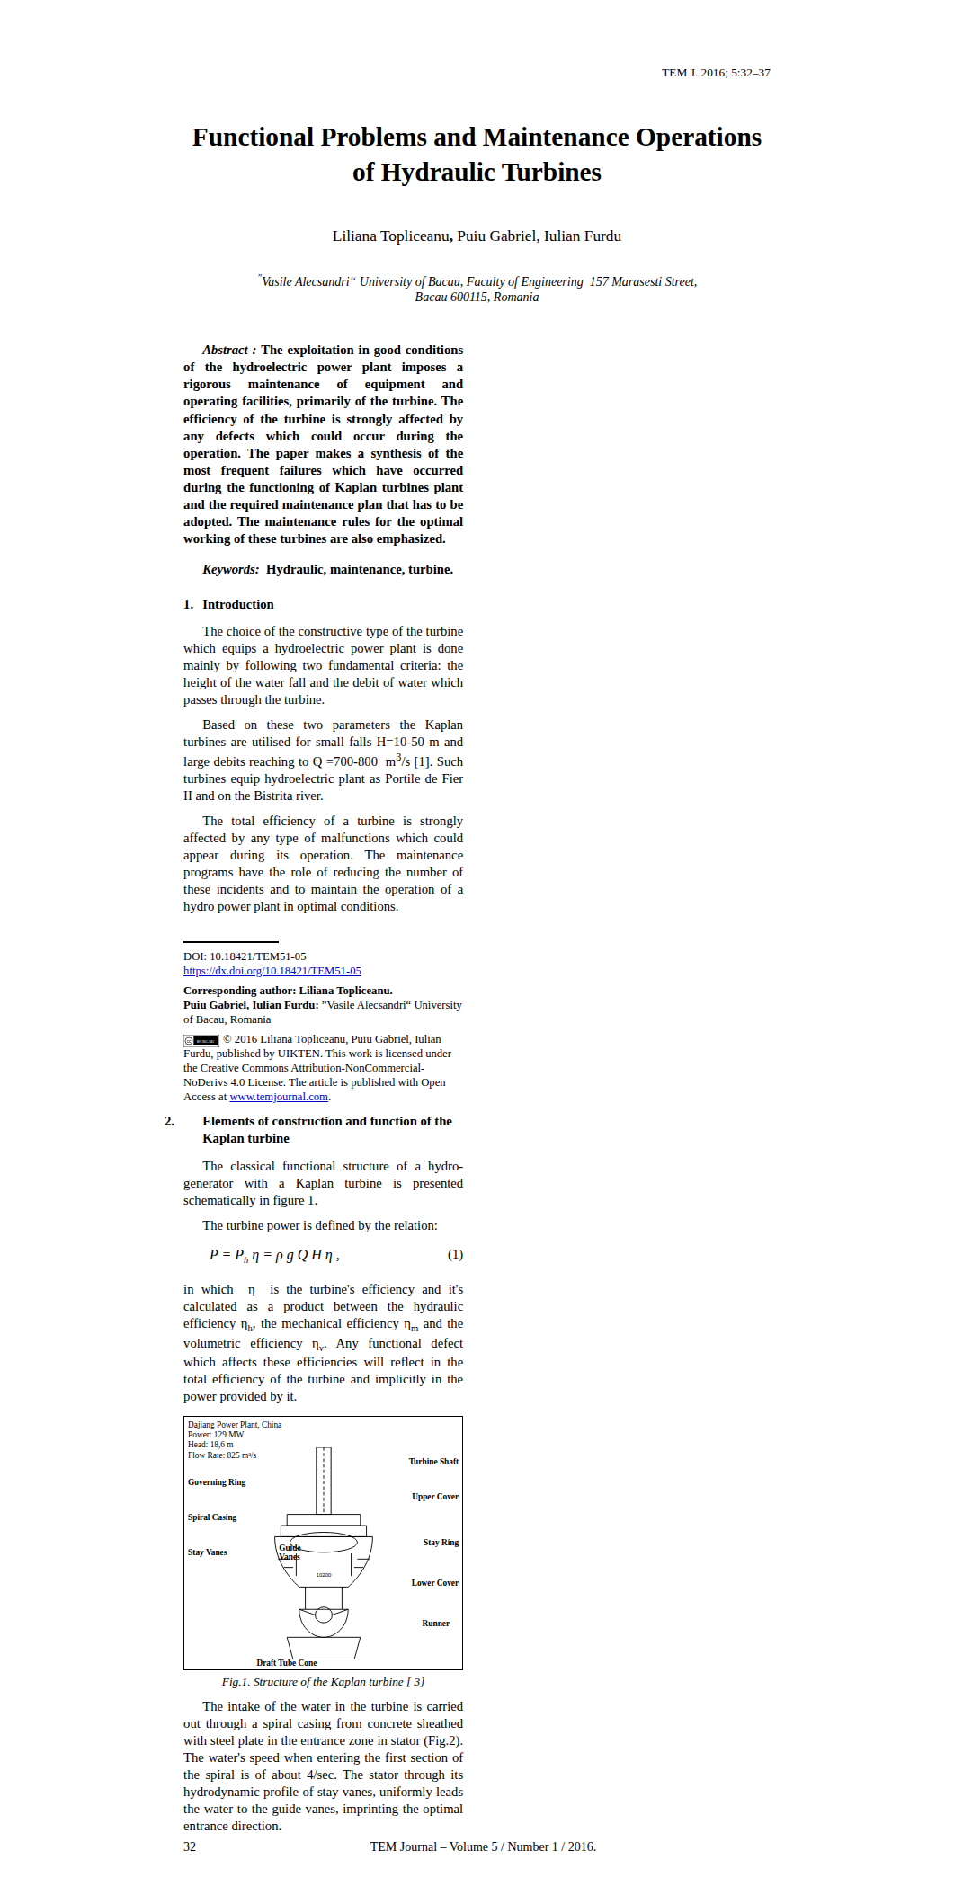TEM J. 2016; 5:32–37
Functional Problems and Maintenance Operations of Hydraulic Turbines
Liliana Topliceanu, Puiu Gabriel, Iulian Furdu
”Vasile Alecsandri“ University of Bacau, Faculty of Engineering 157 Marasesti Street,
Bacau 600115, Romania
Abstract : The exploitation in good conditions of the hydroelectric power plant imposes a rigorous maintenance of equipment and operating facilities, primarily of the turbine. The efficiency of the turbine is strongly affected by any defects which could occur during the operation. The paper makes a synthesis of the most frequent failures which have occurred during the functioning of Kaplan turbines plant and the required maintenance plan that has to be adopted. The maintenance rules for the optimal working of these turbines are also emphasized.
Keywords: Hydraulic, maintenance, turbine.
1. Introduction
The choice of the constructive type of the turbine which equips a hydroelectric power plant is done mainly by following two fundamental criteria: the height of the water fall and the debit of water which passes through the turbine.
Based on these two parameters the Kaplan turbines are utilised for small falls H=10-50 m and large debits reaching to Q =700-800 m3/s [1]. Such turbines equip hydroelectric plant as Portile de Fier II and on the Bistrita river.
The total efficiency of a turbine is strongly affected by any type of malfunctions which could appear during its operation. The maintenance programs have the role of reducing the number of these incidents and to maintain the operation of a hydro power plant in optimal conditions.
DOI: 10.18421/TEM51-05
https://dx.doi.org/10.18421/TEM51-05
Corresponding author: Liliana Topliceanu.
Puiu Gabriel, Iulian Furdu: ”Vasile Alecsandri“ University of Bacau, Romania
© 2016 Liliana Topliceanu, Puiu Gabriel, Iulian Furdu, published by UIKTEN. This work is licensed under the Creative Commons Attribution-NonCommercial-NoDerivs 4.0 License. The article is published with Open Access at www.temjournal.com.
2. Elements of construction and function of the Kaplan turbine
The classical functional structure of a hydro-generator with a Kaplan turbine is presented schematically in figure 1.
The turbine power is defined by the relation:
P = Ph η = ρ g Q H η , (1)
in which η is the turbine's efficiency and it's calculated as a product between the hydraulic efficiency ηh, the mechanical efficiency ηm and the volumetric efficiency ηv. Any functional defect which affects these efficiencies will reflect in the total efficiency of the turbine and implicitly in the power provided by it.
Dajiang Power Plant, China
Power: 129 MW
Head: 18,6 m
Flow Rate: 825 m³/s
10200 Turbine Shaft Upper Cover Stay Ring Lower Cover Runner Governing Ring Spiral Casing Stay Vanes Guide
Vanes Draft Tube Cone
Fig.1. Structure of the Kaplan turbine [ 3]
The intake of the water in the turbine is carried out through a spiral casing from concrete sheathed with steel plate in the entrance zone in stator (Fig.2). The water's speed when entering the first section of the spiral is of about 4/sec. The stator through its hydrodynamic profile of stay vanes, uniformly leads the water to the guide vanes, imprinting the optimal entrance direction.
32
TEM Journal – Volume 5 / Number 1 / 2016.